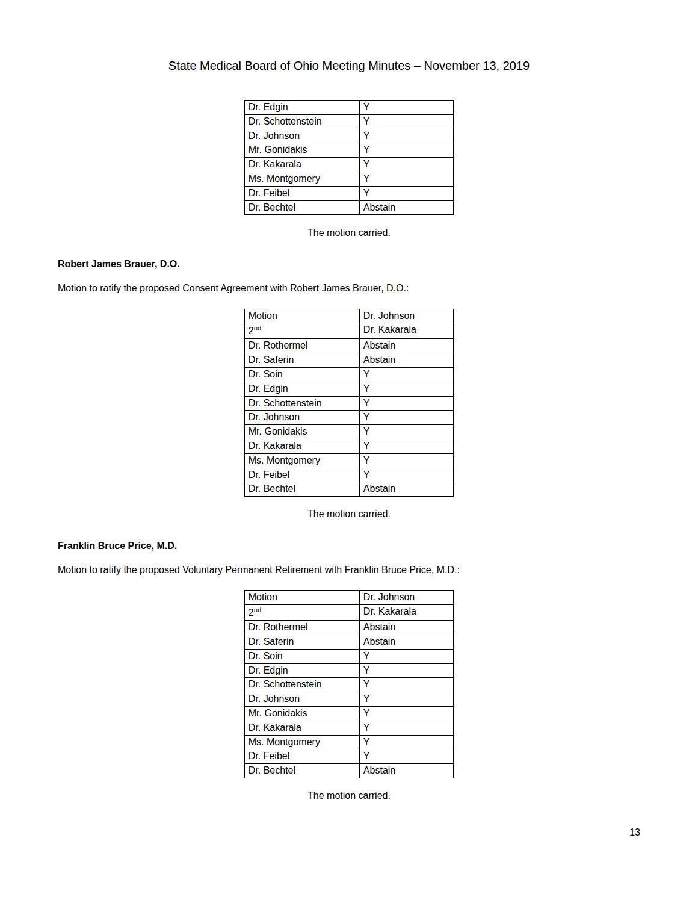State Medical Board of Ohio Meeting Minutes – November 13, 2019
| Dr. Edgin | Y |
| Dr. Schottenstein | Y |
| Dr. Johnson | Y |
| Mr. Gonidakis | Y |
| Dr. Kakarala | Y |
| Ms. Montgomery | Y |
| Dr. Feibel | Y |
| Dr. Bechtel | Abstain |
The motion carried.
Robert James Brauer, D.O.
Motion to ratify the proposed Consent Agreement with Robert James Brauer, D.O.:
| Motion | Dr. Johnson |
| 2 nd | Dr. Kakarala |
| Dr. Rothermel | Abstain |
| Dr. Saferin | Abstain |
| Dr. Soin | Y |
| Dr. Edgin | Y |
| Dr. Schottenstein | Y |
| Dr. Johnson | Y |
| Mr. Gonidakis | Y |
| Dr. Kakarala | Y |
| Ms. Montgomery | Y |
| Dr. Feibel | Y |
| Dr. Bechtel | Abstain |
The motion carried.
Franklin Bruce Price, M.D.
Motion to ratify the proposed Voluntary Permanent Retirement with Franklin Bruce Price, M.D.:
| Motion | Dr. Johnson |
| 2 nd | Dr. Kakarala |
| Dr. Rothermel | Abstain |
| Dr. Saferin | Abstain |
| Dr. Soin | Y |
| Dr. Edgin | Y |
| Dr. Schottenstein | Y |
| Dr. Johnson | Y |
| Mr. Gonidakis | Y |
| Dr. Kakarala | Y |
| Ms. Montgomery | Y |
| Dr. Feibel | Y |
| Dr. Bechtel | Abstain |
The motion carried.
13